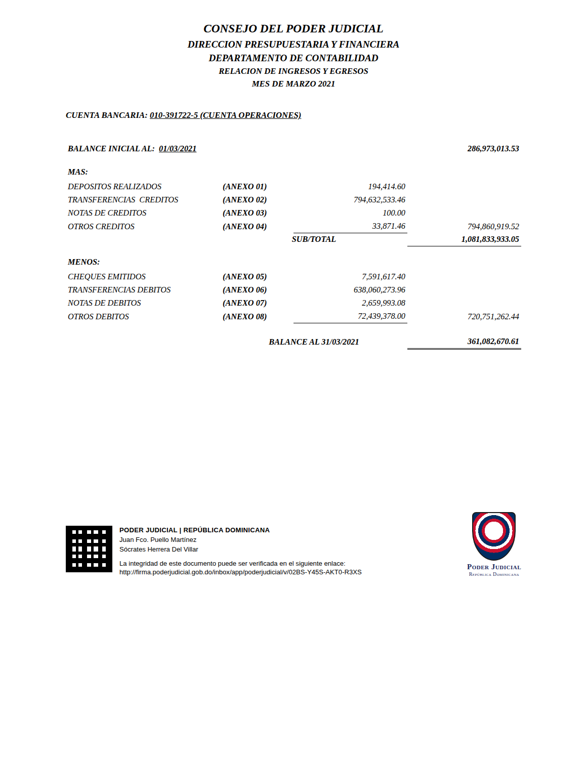CONSEJO DEL PODER JUDICIAL
DIRECCION PRESUPUESTARIA Y FINANCIERA
DEPARTAMENTO DE CONTABILIDAD
RELACION DE INGRESOS Y EGRESOS
MES DE MARZO 2021
CUENTA BANCARIA: 010-391722-5 (CUENTA OPERACIONES)
| BALANCE INICIAL AL: 01/03/2021 | | | 286,973,013.53 |
| MAS: | | | |
| DEPOSITOS REALIZADOS | (ANEXO 01) | 194,414.60 | |
| TRANSFERENCIAS CREDITOS | (ANEXO 02) | 794,632,533.46 | |
| NOTAS DE CREDITOS | (ANEXO 03) | 100.00 | |
| OTROS CREDITOS | (ANEXO 04) | 33,871.46 | 794,860,919.52 |
| | SUB/TOTAL | 1,081,833,933.05 |
| MENOS: | | | |
| CHEQUES EMITIDOS | (ANEXO 05) | 7,591,617.40 | |
| TRANSFERENCIAS DEBITOS | (ANEXO 06) | 638,060,273.96 | |
| NOTAS DE DEBITOS | (ANEXO 07) | 2,659,993.08 | |
| OTROS DEBITOS | (ANEXO 08) | 72,439,378.00 | 720,751,262.44 |
| | BALANCE AL 31/03/2021 | 361,082,670.61 |
PODER JUDICIAL | REPÚBLICA DOMINICANA
Juan Fco. Puello Martínez
Sócrates Herrera Del Villar
La integridad de este documento puede ser verificada en el siguiente enlace:
http://firma.poderjudicial.gob.do/inbox/app/poderjudicial/v/02BS-Y45S-AKT0-R3XS
Poder Judicial
República Dominicana